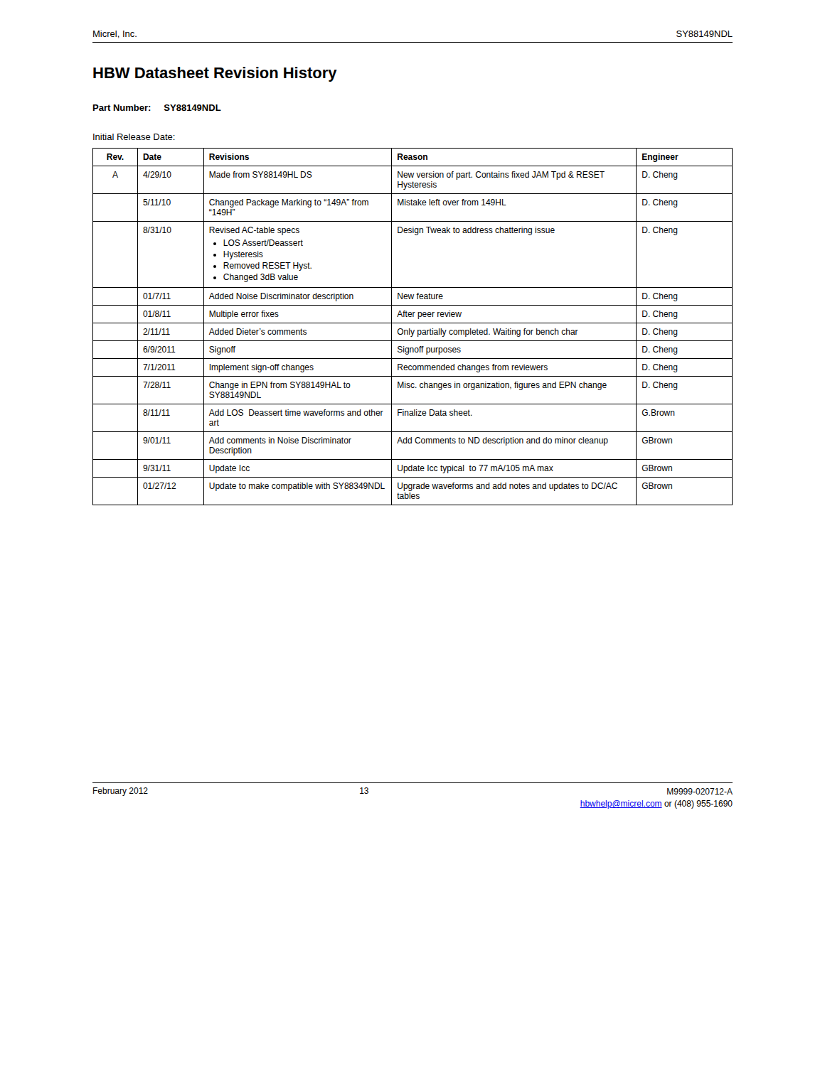Micrel, Inc.
SY88149NDL
HBW Datasheet Revision History
Part Number: SY88149NDL
Initial Release Date:
| Rev. | Date | Revisions | Reason | Engineer |
| --- | --- | --- | --- | --- |
| A | 4/29/10 | Made from SY88149HL DS | New version of part. Contains fixed JAM Tpd & RESET Hysteresis | D. Cheng |
| | 5/11/10 | Changed Package Marking to “149A” from “149H” | Mistake left over from 149HL | D. Cheng |
| | 8/31/10 | Revised AC-table specs LOS Assert/Deassert Hysteresis Removed RESET Hyst. Changed 3dB value | Design Tweak to address chattering issue | D. Cheng |
| | 01/7/11 | Added Noise Discriminator description | New feature | D. Cheng |
| | 01/8/11 | Multiple error fixes | After peer review | D. Cheng |
| | 2/11/11 | Added Dieter’s comments | Only partially completed. Waiting for bench char | D. Cheng |
| | 6/9/2011 | Signoff | Signoff purposes | D. Cheng |
| | 7/1/2011 | Implement sign-off changes | Recommended changes from reviewers | D. Cheng |
| | 7/28/11 | Change in EPN from SY88149HAL to SY88149NDL | Misc. changes in organization, figures and EPN change | D. Cheng |
| | 8/11/11 | Add LOS Deassert time waveforms and other art | Finalize Data sheet. | G.Brown |
| | 9/01/11 | Add comments in Noise Discriminator Description | Add Comments to ND description and do minor cleanup | GBrown |
| | 9/31/11 | Update Icc | Update Icc typical to 77 mA/105 mA max | GBrown |
| | 01/27/12 | Update to make compatible with SY88349NDL | Upgrade waveforms and add notes and updates to DC/AC tables | GBrown |
February 2012
13
M9999-020712-A
hbwhelp@micrel.com or (408) 955-1690